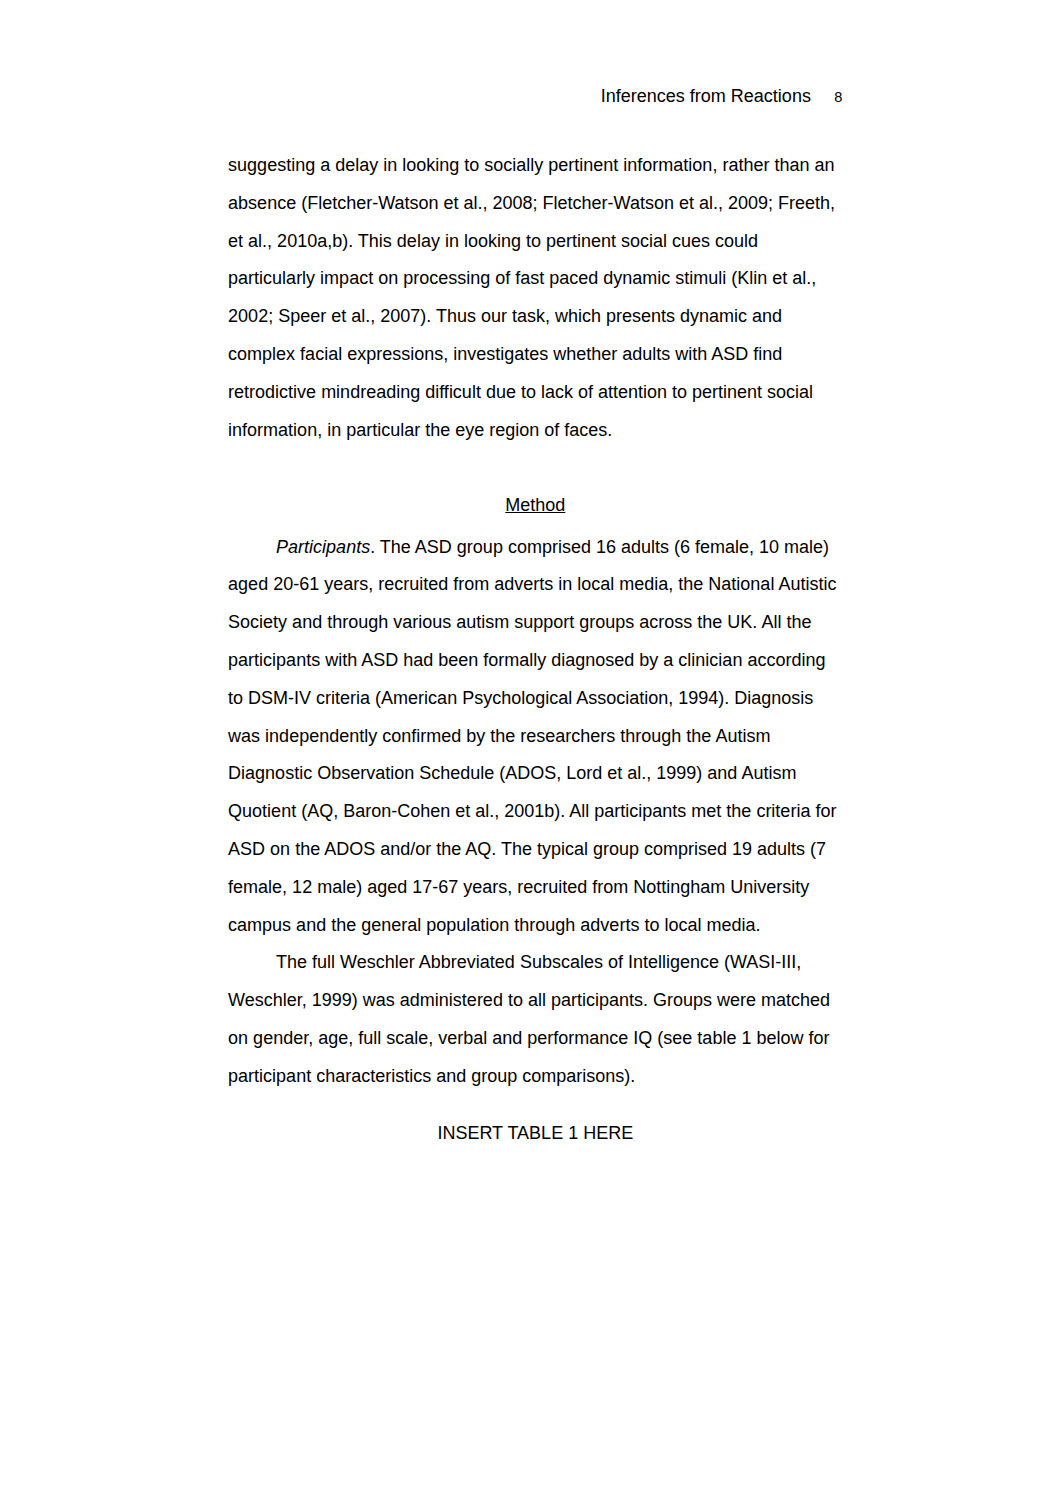Inferences from Reactions8
suggesting a delay in looking to socially pertinent information, rather than an absence (Fletcher-Watson et al., 2008; Fletcher-Watson et al., 2009; Freeth, et al., 2010a,b). This delay in looking to pertinent social cues could particularly impact on processing of fast paced dynamic stimuli (Klin et al., 2002; Speer et al., 2007). Thus our task, which presents dynamic and complex facial expressions, investigates whether adults with ASD find retrodictive mindreading difficult due to lack of attention to pertinent social information, in particular the eye region of faces.
Method
Participants. The ASD group comprised 16 adults (6 female, 10 male) aged 20-61 years, recruited from adverts in local media, the National Autistic Society and through various autism support groups across the UK. All the participants with ASD had been formally diagnosed by a clinician according to DSM-IV criteria (American Psychological Association, 1994). Diagnosis was independently confirmed by the researchers through the Autism Diagnostic Observation Schedule (ADOS, Lord et al., 1999) and Autism Quotient (AQ, Baron-Cohen et al., 2001b). All participants met the criteria for ASD on the ADOS and/or the AQ. The typical group comprised 19 adults (7 female, 12 male) aged 17-67 years, recruited from Nottingham University campus and the general population through adverts to local media.
The full Weschler Abbreviated Subscales of Intelligence (WASI-III, Weschler, 1999) was administered to all participants. Groups were matched on gender, age, full scale, verbal and performance IQ (see table 1 below for participant characteristics and group comparisons).
INSERT TABLE 1 HERE